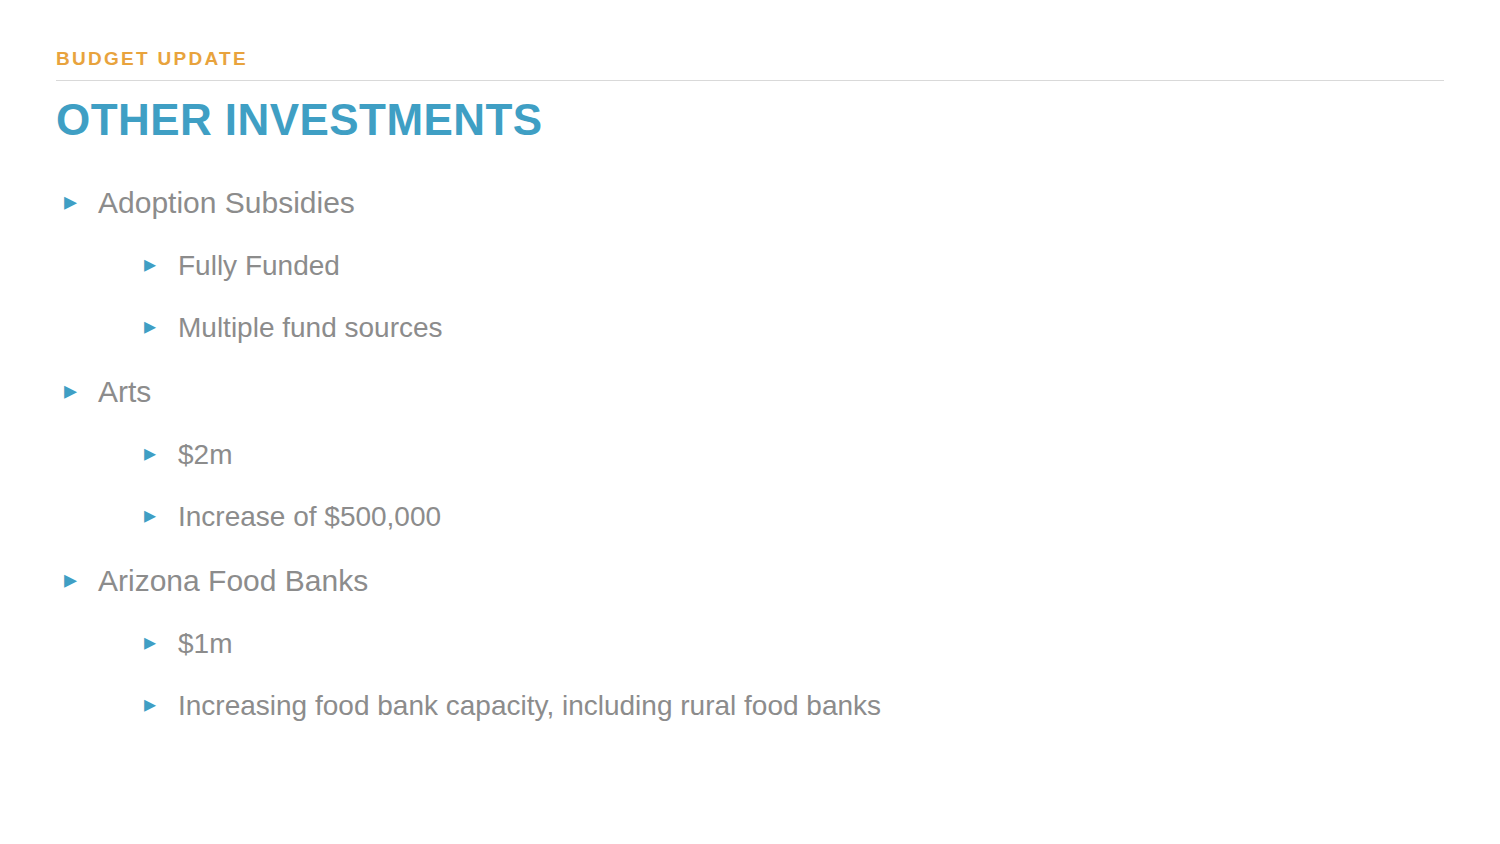Budget Update
Other Investments
Adoption Subsidies
Fully Funded
Multiple fund sources
Arts
$2m
Increase of $500,000
Arizona Food Banks
$1m
Increasing food bank capacity, including rural food banks